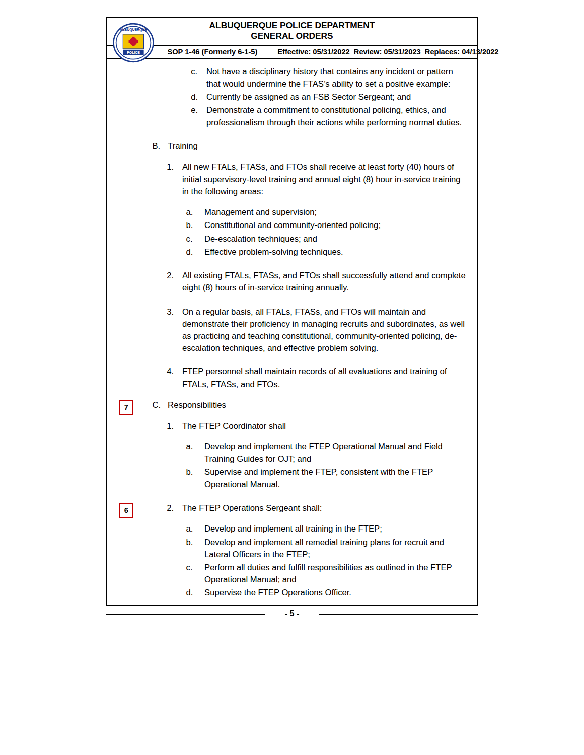ALBUQUERQUE POLICE
ALBUQUERQUE POLICE DEPARTMENT
GENERAL ORDERS
SOP 1-46 (Formerly 6-1-5) Effective: 05/31/2022 Review: 05/31/2023 Replaces: 04/13/2022
c.
Not have a disciplinary history that contains any incident or pattern that would undermine the FTAS’s ability to set a positive example:
d.
Currently be assigned as an FSB Sector Sergeant; and
e.
Demonstrate a commitment to constitutional policing, ethics, and professionalism through their actions while performing normal duties.
B.
Training
1.
All new FTALs, FTASs, and FTOs shall receive at least forty (40) hours of initial supervisory-level training and annual eight (8) hour in-service training in the following areas:
a.
Management and supervision;
b.
Constitutional and community-oriented policing;
c.
De-escalation techniques; and
d.
Effective problem-solving techniques.
2.
All existing FTALs, FTASs, and FTOs shall successfully attend and complete eight (8) hours of in-service training annually.
3.
On a regular basis, all FTALs, FTASs, and FTOs will maintain and demonstrate their proficiency in managing recruits and subordinates, as well as practicing and teaching constitutional, community-oriented policing, de-escalation techniques, and effective problem solving.
4.
FTEP personnel shall maintain records of all evaluations and training of FTALs, FTASs, and FTOs.
7
C.
Responsibilities
1.
The FTEP Coordinator shall
a.
Develop and implement the FTEP Operational Manual and Field Training Guides for OJT; and
b.
Supervise and implement the FTEP, consistent with the FTEP Operational Manual.
6
2.
The FTEP Operations Sergeant shall:
a.
Develop and implement all training in the FTEP;
b.
Develop and implement all remedial training plans for recruit and Lateral Officers in the FTEP;
c.
Perform all duties and fulfill responsibilities as outlined in the FTEP Operational Manual; and
d.
Supervise the FTEP Operations Officer.
- 5 -